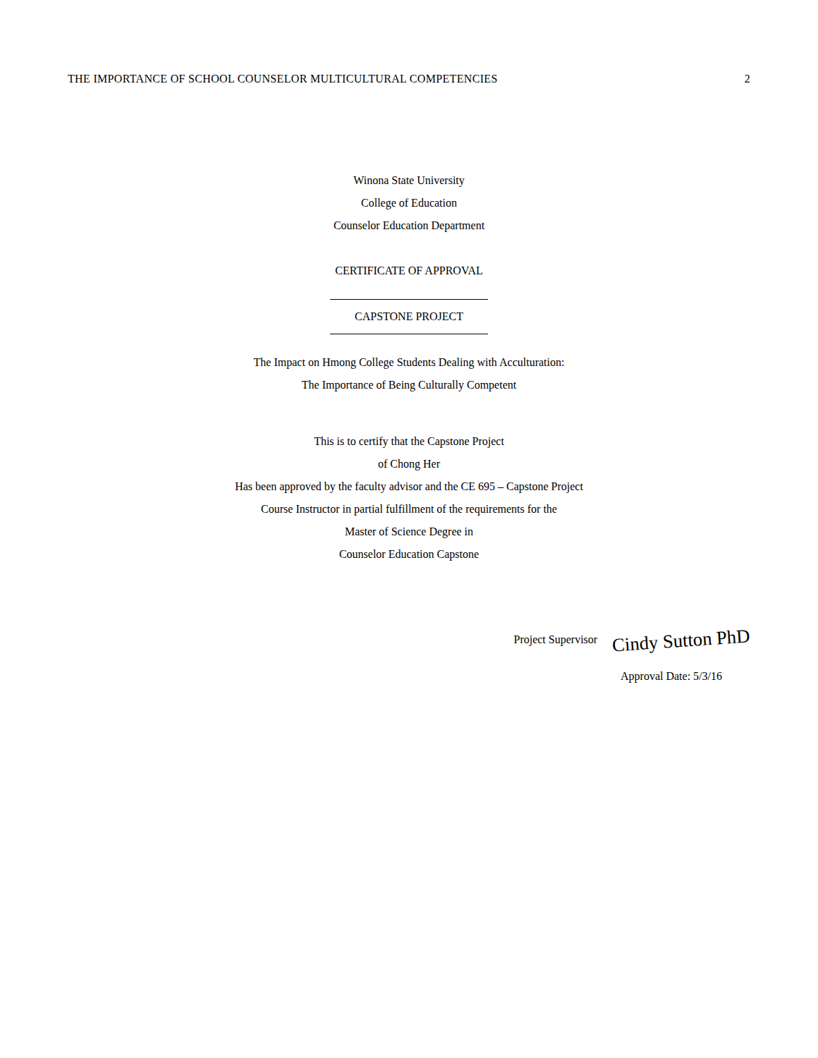The Importance of School Counselor Multicultural Competencies 2
Winona State University
College of Education
Counselor Education Department
CERTIFICATE OF APPROVAL
CAPSTONE PROJECT
The Impact on Hmong College Students Dealing with Acculturation:
The Importance of Being Culturally Competent
This is to certify that the Capstone Project
of Chong Her
Has been approved by the faculty advisor and the CE 695 – Capstone Project
Course Instructor in partial fulfillment of the requirements for the
Master of Science Degree in
Counselor Education Capstone
Project Supervisor Cindy Sutton PhD
Approval Date: 5/3/16